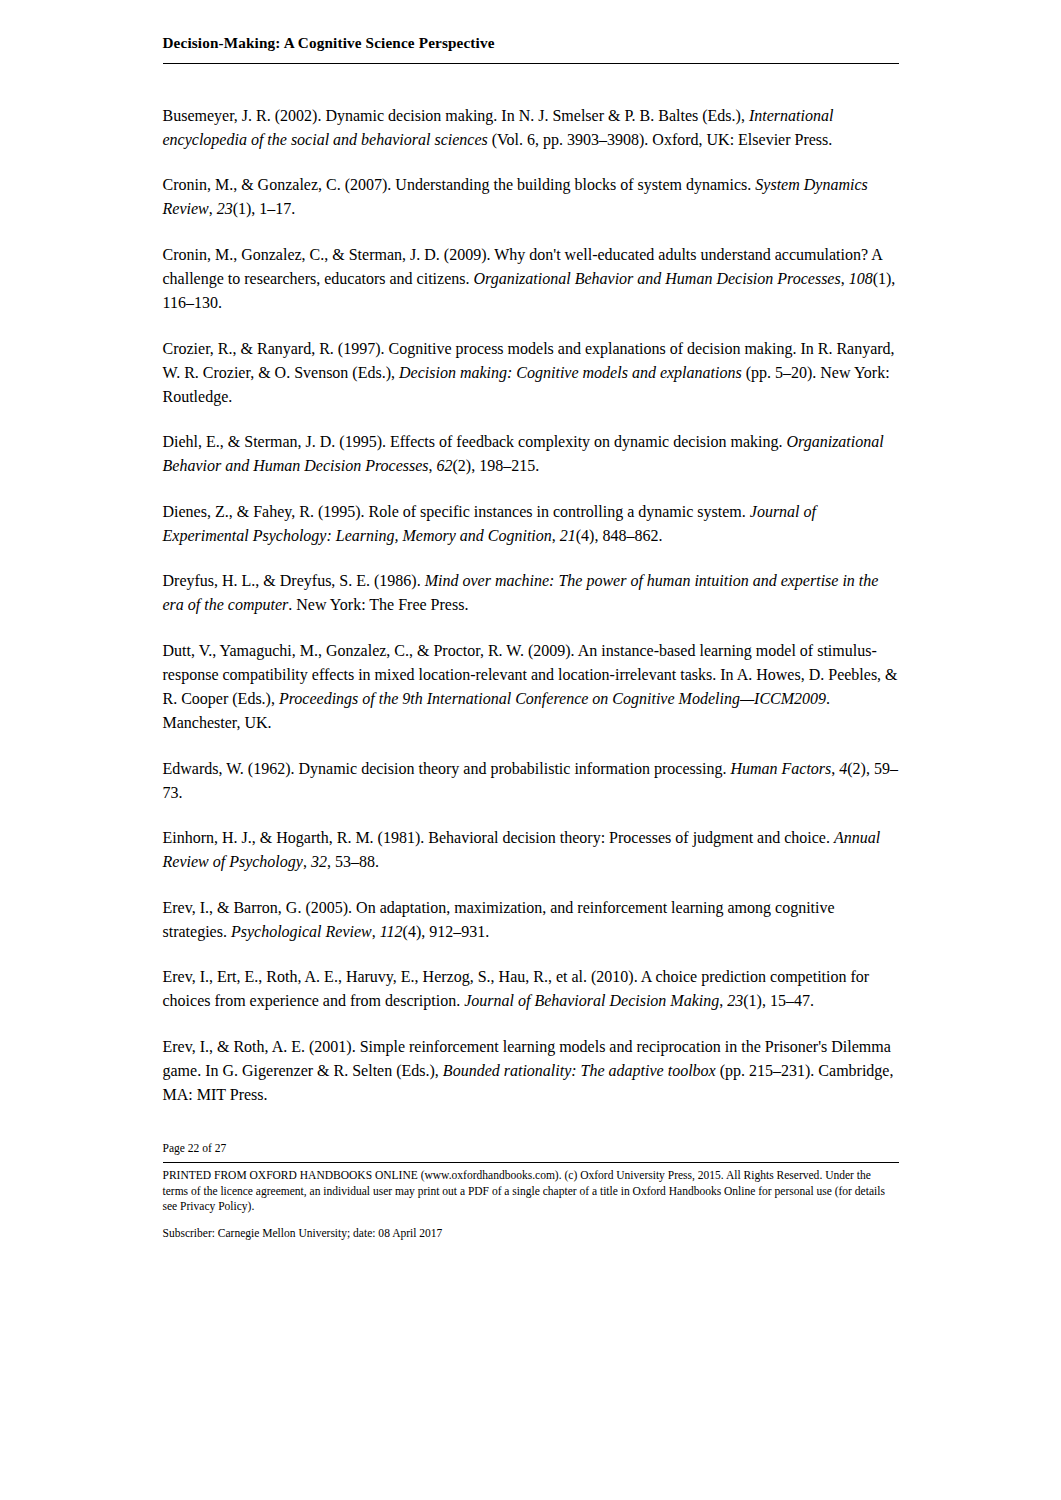Decision-Making: A Cognitive Science Perspective
Busemeyer, J. R. (2002). Dynamic decision making. In N. J. Smelser & P. B. Baltes (Eds.), International encyclopedia of the social and behavioral sciences (Vol. 6, pp. 3903–3908). Oxford, UK: Elsevier Press.
Cronin, M., & Gonzalez, C. (2007). Understanding the building blocks of system dynamics. System Dynamics Review, 23(1), 1–17.
Cronin, M., Gonzalez, C., & Sterman, J. D. (2009). Why don't well-educated adults understand accumulation? A challenge to researchers, educators and citizens. Organizational Behavior and Human Decision Processes, 108(1), 116–130.
Crozier, R., & Ranyard, R. (1997). Cognitive process models and explanations of decision making. In R. Ranyard, W. R. Crozier, & O. Svenson (Eds.), Decision making: Cognitive models and explanations (pp. 5–20). New York: Routledge.
Diehl, E., & Sterman, J. D. (1995). Effects of feedback complexity on dynamic decision making. Organizational Behavior and Human Decision Processes, 62(2), 198–215.
Dienes, Z., & Fahey, R. (1995). Role of specific instances in controlling a dynamic system. Journal of Experimental Psychology: Learning, Memory and Cognition, 21(4), 848–862.
Dreyfus, H. L., & Dreyfus, S. E. (1986). Mind over machine: The power of human intuition and expertise in the era of the computer. New York: The Free Press.
Dutt, V., Yamaguchi, M., Gonzalez, C., & Proctor, R. W. (2009). An instance-based learning model of stimulus-response compatibility effects in mixed location-relevant and location-irrelevant tasks. In A. Howes, D. Peebles, & R. Cooper (Eds.), Proceedings of the 9th International Conference on Cognitive Modeling—ICCM2009. Manchester, UK.
Edwards, W. (1962). Dynamic decision theory and probabilistic information processing. Human Factors, 4(2), 59–73.
Einhorn, H. J., & Hogarth, R. M. (1981). Behavioral decision theory: Processes of judgment and choice. Annual Review of Psychology, 32, 53–88.
Erev, I., & Barron, G. (2005). On adaptation, maximization, and reinforcement learning among cognitive strategies. Psychological Review, 112(4), 912–931.
Erev, I., Ert, E., Roth, A. E., Haruvy, E., Herzog, S., Hau, R., et al. (2010). A choice prediction competition for choices from experience and from description. Journal of Behavioral Decision Making, 23(1), 15–47.
Erev, I., & Roth, A. E. (2001). Simple reinforcement learning models and reciprocation in the Prisoner's Dilemma game. In G. Gigerenzer & R. Selten (Eds.), Bounded rationality: The adaptive toolbox (pp. 215–231). Cambridge, MA: MIT Press.
Page 22 of 27
PRINTED FROM OXFORD HANDBOOKS ONLINE (www.oxfordhandbooks.com). (c) Oxford University Press, 2015. All Rights Reserved. Under the terms of the licence agreement, an individual user may print out a PDF of a single chapter of a title in Oxford Handbooks Online for personal use (for details see Privacy Policy).
Subscriber: Carnegie Mellon University; date: 08 April 2017